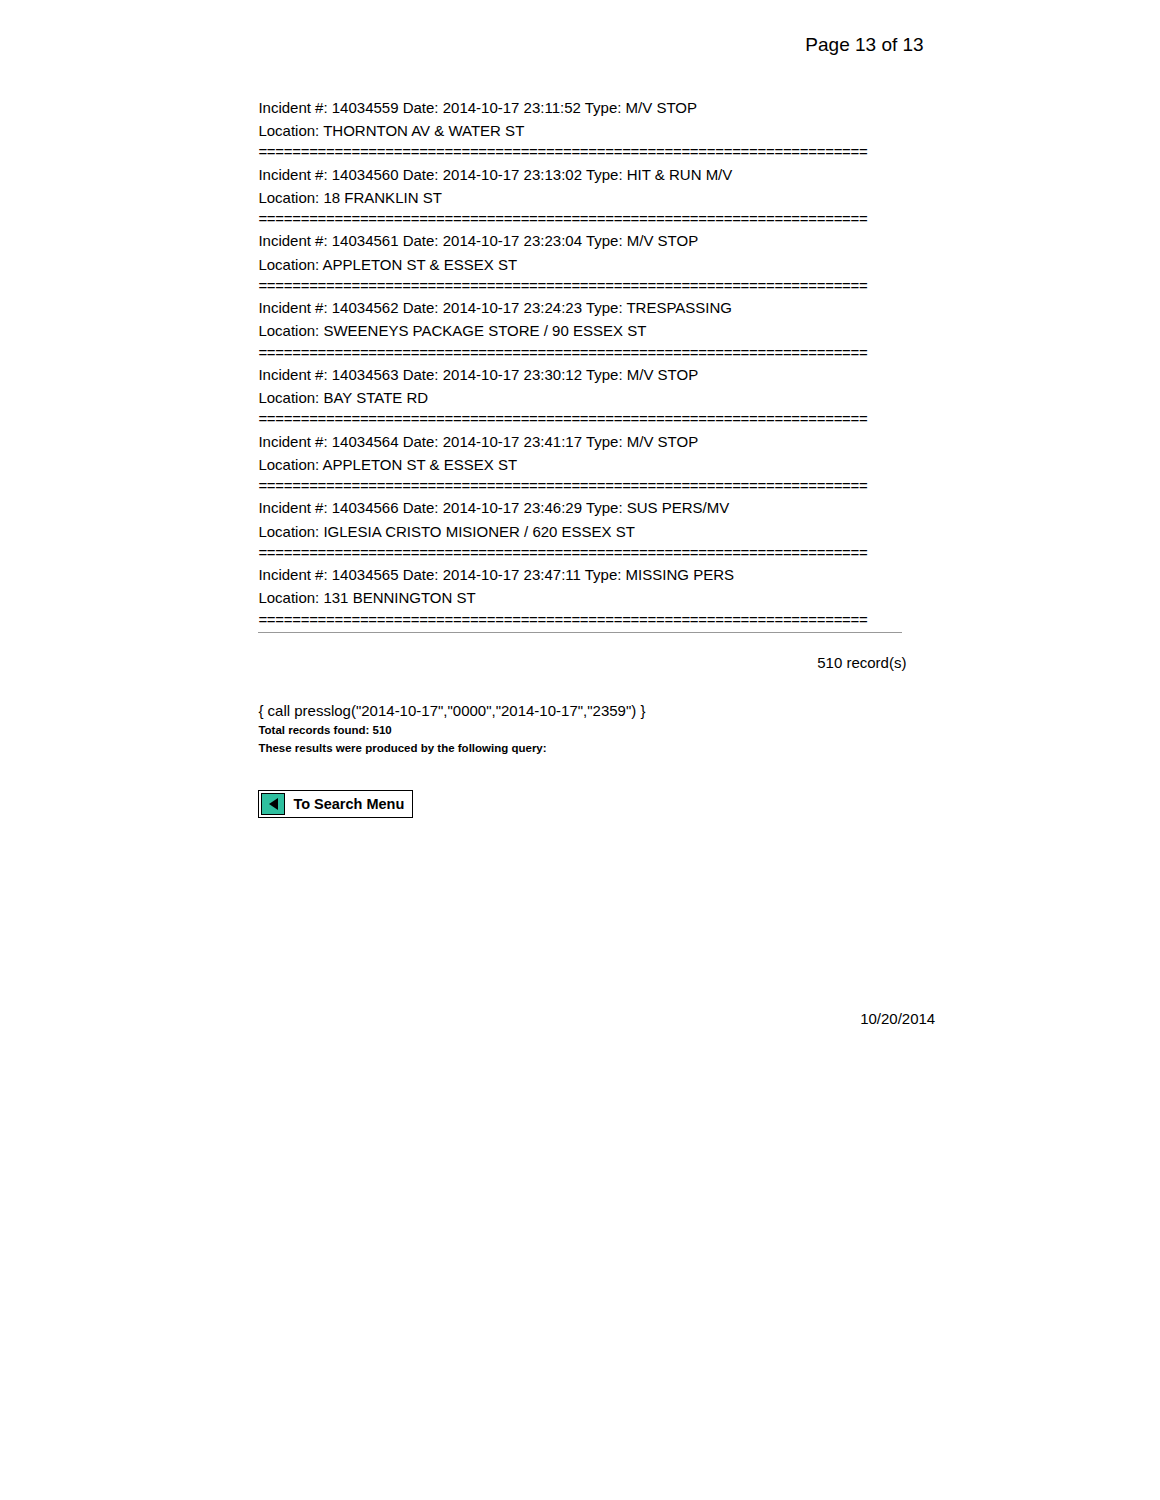Page 13 of 13
Incident #: 14034559 Date: 2014-10-17 23:11:52 Type: M/V STOP
Location: THORNTON AV & WATER ST
========================================================================
Incident #: 14034560 Date: 2014-10-17 23:13:02 Type: HIT & RUN M/V
Location: 18 FRANKLIN ST
========================================================================
Incident #: 14034561 Date: 2014-10-17 23:23:04 Type: M/V STOP
Location: APPLETON ST & ESSEX ST
========================================================================
Incident #: 14034562 Date: 2014-10-17 23:24:23 Type: TRESPASSING
Location: SWEENEYS PACKAGE STORE / 90 ESSEX ST
========================================================================
Incident #: 14034563 Date: 2014-10-17 23:30:12 Type: M/V STOP
Location: BAY STATE RD
========================================================================
Incident #: 14034564 Date: 2014-10-17 23:41:17 Type: M/V STOP
Location: APPLETON ST & ESSEX ST
========================================================================
Incident #: 14034566 Date: 2014-10-17 23:46:29 Type: SUS PERS/MV
Location: IGLESIA CRISTO MISIONER / 620 ESSEX ST
========================================================================
Incident #: 14034565 Date: 2014-10-17 23:47:11 Type: MISSING PERS
Location: 131 BENNINGTON ST
========================================================================
510 record(s)
{ call presslog("2014-10-17","0000","2014-10-17","2359") }
Total records found: 510
These results were produced by the following query:
To Search Menu
10/20/2014